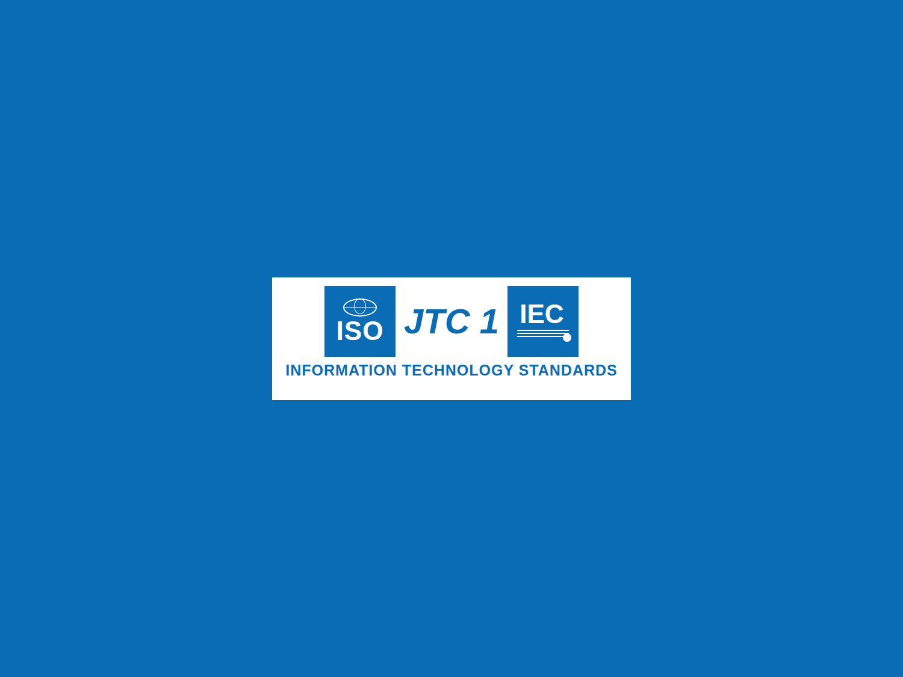ISO
JTC 1
IEC
INFORMATION TECHNOLOGY STANDARDS